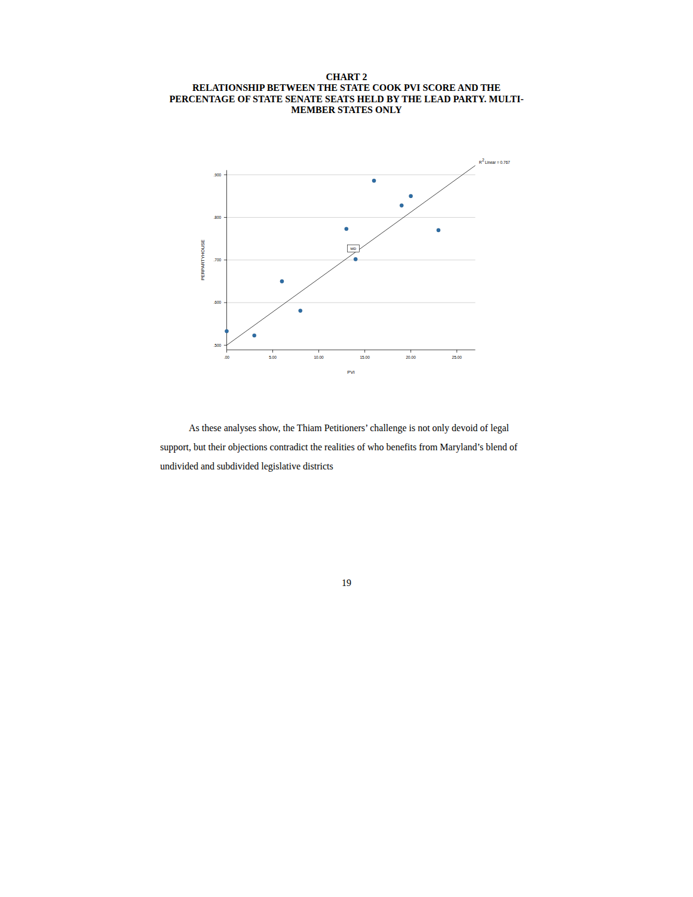Chart 2
Relationship Between the State Cook PVI Score and the
Percentage of State Senate Seats Held by the Lead Party. Multi-
Member States Only
Plot frame coordinates: x axis: PVI 0 at px 120, 25 at px 620 (20 px per unit) y axis: .500 at px 430, .900 at px 60 (925 px per 1.0 => 0.1 = 92.5 px) .500 .600 .700 .800 .900 .00 5.00 10.00 15.00 20.00 25.00 PVI PERPARTYHOUSE R 2 Linear = 0.767 MD
As these analyses show, the Thiam Petitioners’ challenge is not only devoid of legal support, but their objections contradict the realities of who benefits from Maryland’s blend of undivided and subdivided legislative districts
19